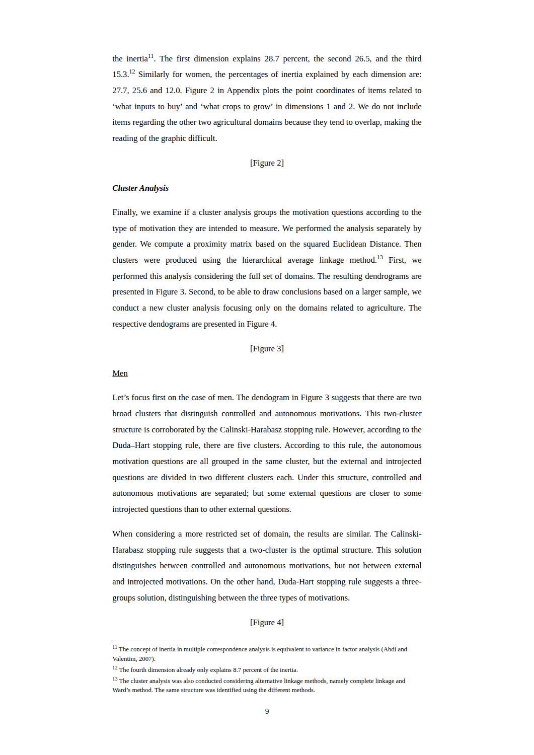the inertia11. The first dimension explains 28.7 percent, the second 26.5, and the third 15.3.12 Similarly for women, the percentages of inertia explained by each dimension are: 27.7, 25.6 and 12.0. Figure 2 in Appendix plots the point coordinates of items related to ‘what inputs to buy’ and ‘what crops to grow’ in dimensions 1 and 2. We do not include items regarding the other two agricultural domains because they tend to overlap, making the reading of the graphic difficult.
[Figure 2]
Cluster Analysis
Finally, we examine if a cluster analysis groups the motivation questions according to the type of motivation they are intended to measure. We performed the analysis separately by gender. We compute a proximity matrix based on the squared Euclidean Distance. Then clusters were produced using the hierarchical average linkage method.13 First, we performed this analysis considering the full set of domains. The resulting dendrograms are presented in Figure 3. Second, to be able to draw conclusions based on a larger sample, we conduct a new cluster analysis focusing only on the domains related to agriculture. The respective dendograms are presented in Figure 4.
[Figure 3]
Men
Let’s focus first on the case of men. The dendogram in Figure 3 suggests that there are two broad clusters that distinguish controlled and autonomous motivations. This two-cluster structure is corroborated by the Calinski-Harabasz stopping rule. However, according to the Duda–Hart stopping rule, there are five clusters. According to this rule, the autonomous motivation questions are all grouped in the same cluster, but the external and introjected questions are divided in two different clusters each. Under this structure, controlled and autonomous motivations are separated; but some external questions are closer to some introjected questions than to other external questions.
When considering a more restricted set of domain, the results are similar. The Calinski-Harabasz stopping rule suggests that a two-cluster is the optimal structure. This solution distinguishes between controlled and autonomous motivations, but not between external and introjected motivations. On the other hand, Duda-Hart stopping rule suggests a three-groups solution, distinguishing between the three types of motivations.
[Figure 4]
11 The concept of inertia in multiple correspondence analysis is equivalent to variance in factor analysis (Abdi and Valentim, 2007).
12 The fourth dimension already only explains 8.7 percent of the inertia.
13 The cluster analysis was also conducted considering alternative linkage methods, namely complete linkage and Ward’s method. The same structure was identified using the different methods.
9